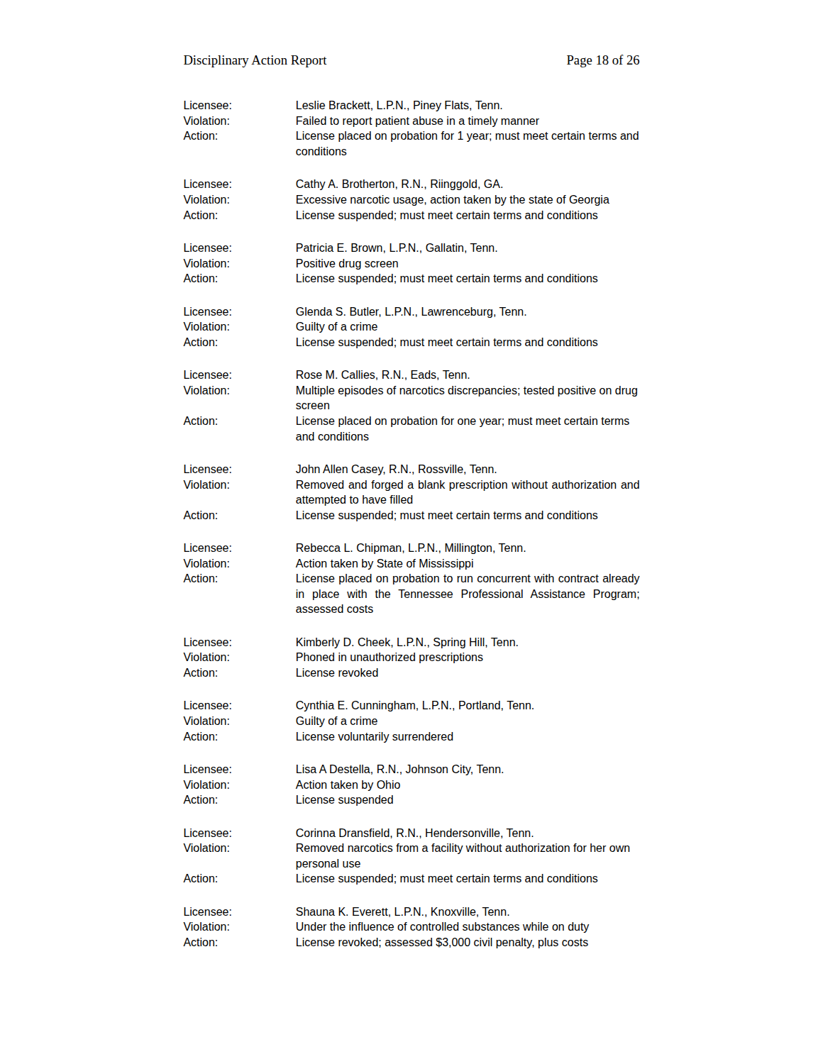Disciplinary Action Report Page 18 of 26
Licensee:
Leslie Brackett, L.P.N., Piney Flats, Tenn.
Violation:
Failed to report patient abuse in a timely manner
Action:
License placed on probation for 1 year; must meet certain terms and conditions
Licensee:
Cathy A. Brotherton, R.N., Riinggold, GA.
Violation:
Excessive narcotic usage, action taken by the state of Georgia
Action:
License suspended; must meet certain terms and conditions
Licensee:
Patricia E. Brown, L.P.N., Gallatin, Tenn.
Violation:
Positive drug screen
Action:
License suspended; must meet certain terms and conditions
Licensee:
Glenda S. Butler, L.P.N., Lawrenceburg, Tenn.
Violation:
Guilty of a crime
Action:
License suspended; must meet certain terms and conditions
Licensee:
Rose M. Callies, R.N., Eads, Tenn.
Violation:
Multiple episodes of narcotics discrepancies; tested positive on drug screen
Action:
License placed on probation for one year; must meet certain terms and conditions
Licensee:
John Allen Casey, R.N., Rossville, Tenn.
Violation:
Removed and forged a blank prescription without authorization and attempted to have filled
Action:
License suspended; must meet certain terms and conditions
Licensee:
Rebecca L. Chipman, L.P.N., Millington, Tenn.
Violation:
Action taken by State of Mississippi
Action:
License placed on probation to run concurrent with contract already in place with the Tennessee Professional Assistance Program; assessed costs
Licensee:
Kimberly D. Cheek, L.P.N., Spring Hill, Tenn.
Violation:
Phoned in unauthorized prescriptions
Action:
License revoked
Licensee:
Cynthia E. Cunningham, L.P.N., Portland, Tenn.
Violation:
Guilty of a crime
Action:
License voluntarily surrendered
Licensee:
Lisa A Destella, R.N., Johnson City, Tenn.
Violation:
Action taken by Ohio
Action:
License suspended
Licensee:
Corinna Dransfield, R.N., Hendersonville, Tenn.
Violation:
Removed narcotics from a facility without authorization for her own personal use
Action:
License suspended; must meet certain terms and conditions
Licensee:
Shauna K. Everett, L.P.N., Knoxville, Tenn.
Violation:
Under the influence of controlled substances while on duty
Action:
License revoked; assessed $3,000 civil penalty, plus costs